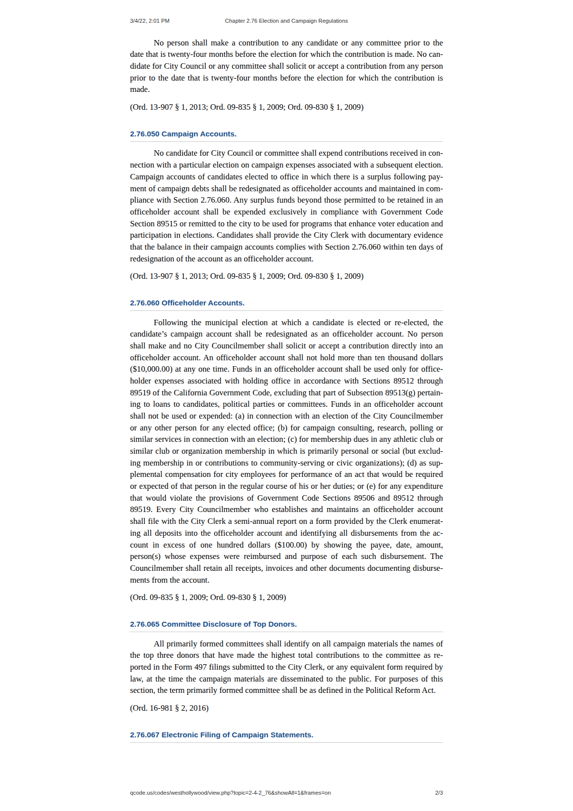3/4/22, 2:01 PM
Chapter 2.76 Election and Campaign Regulations
No person shall make a contribution to any candidate or any committee prior to the date that is twenty-four months before the election for which the contribution is made. No candidate for City Council or any committee shall solicit or accept a contribution from any person prior to the date that is twenty-four months before the election for which the contribution is made.
(Ord. 13-907 § 1, 2013; Ord. 09-835 § 1, 2009; Ord. 09-830 § 1, 2009)
2.76.050 Campaign Accounts.
No candidate for City Council or committee shall expend contributions received in connection with a particular election on campaign expenses associated with a subsequent election. Campaign accounts of candidates elected to office in which there is a surplus following payment of campaign debts shall be redesignated as officeholder accounts and maintained in compliance with Section 2.76.060. Any surplus funds beyond those permitted to be retained in an officeholder account shall be expended exclusively in compliance with Government Code Section 89515 or remitted to the city to be used for programs that enhance voter education and participation in elections. Candidates shall provide the City Clerk with documentary evidence that the balance in their campaign accounts complies with Section 2.76.060 within ten days of redesignation of the account as an officeholder account.
(Ord. 13-907 § 1, 2013; Ord. 09-835 § 1, 2009; Ord. 09-830 § 1, 2009)
2.76.060 Officeholder Accounts.
Following the municipal election at which a candidate is elected or re-elected, the candidate’s campaign account shall be redesignated as an officeholder account. No person shall make and no City Councilmember shall solicit or accept a contribution directly into an officeholder account. An officeholder account shall not hold more than ten thousand dollars ($10,000.00) at any one time. Funds in an officeholder account shall be used only for officeholder expenses associated with holding office in accordance with Sections 89512 through 89519 of the California Government Code, excluding that part of Subsection 89513(g) pertaining to loans to candidates, political parties or committees. Funds in an officeholder account shall not be used or expended: (a) in connection with an election of the City Councilmember or any other person for any elected office; (b) for campaign consulting, research, polling or similar services in connection with an election; (c) for membership dues in any athletic club or similar club or organization membership in which is primarily personal or social (but excluding membership in or contributions to community-serving or civic organizations); (d) as supplemental compensation for city employees for performance of an act that would be required or expected of that person in the regular course of his or her duties; or (e) for any expenditure that would violate the provisions of Government Code Sections 89506 and 89512 through 89519. Every City Councilmember who establishes and maintains an officeholder account shall file with the City Clerk a semi-annual report on a form provided by the Clerk enumerating all deposits into the officeholder account and identifying all disbursements from the account in excess of one hundred dollars ($100.00) by showing the payee, date, amount, person(s) whose expenses were reimbursed and purpose of each such disbursement. The Councilmember shall retain all receipts, invoices and other documents documenting disbursements from the account.
(Ord. 09-835 § 1, 2009; Ord. 09-830 § 1, 2009)
2.76.065 Committee Disclosure of Top Donors.
All primarily formed committees shall identify on all campaign materials the names of the top three donors that have made the highest total contributions to the committee as reported in the Form 497 filings submitted to the City Clerk, or any equivalent form required by law, at the time the campaign materials are disseminated to the public. For purposes of this section, the term primarily formed committee shall be as defined in the Political Reform Act.
(Ord. 16-981 § 2, 2016)
2.76.067 Electronic Filing of Campaign Statements.
qcode.us/codes/westhollywood/view.php?topic=2-4-2_76&showAll=1&frames=on
2/3